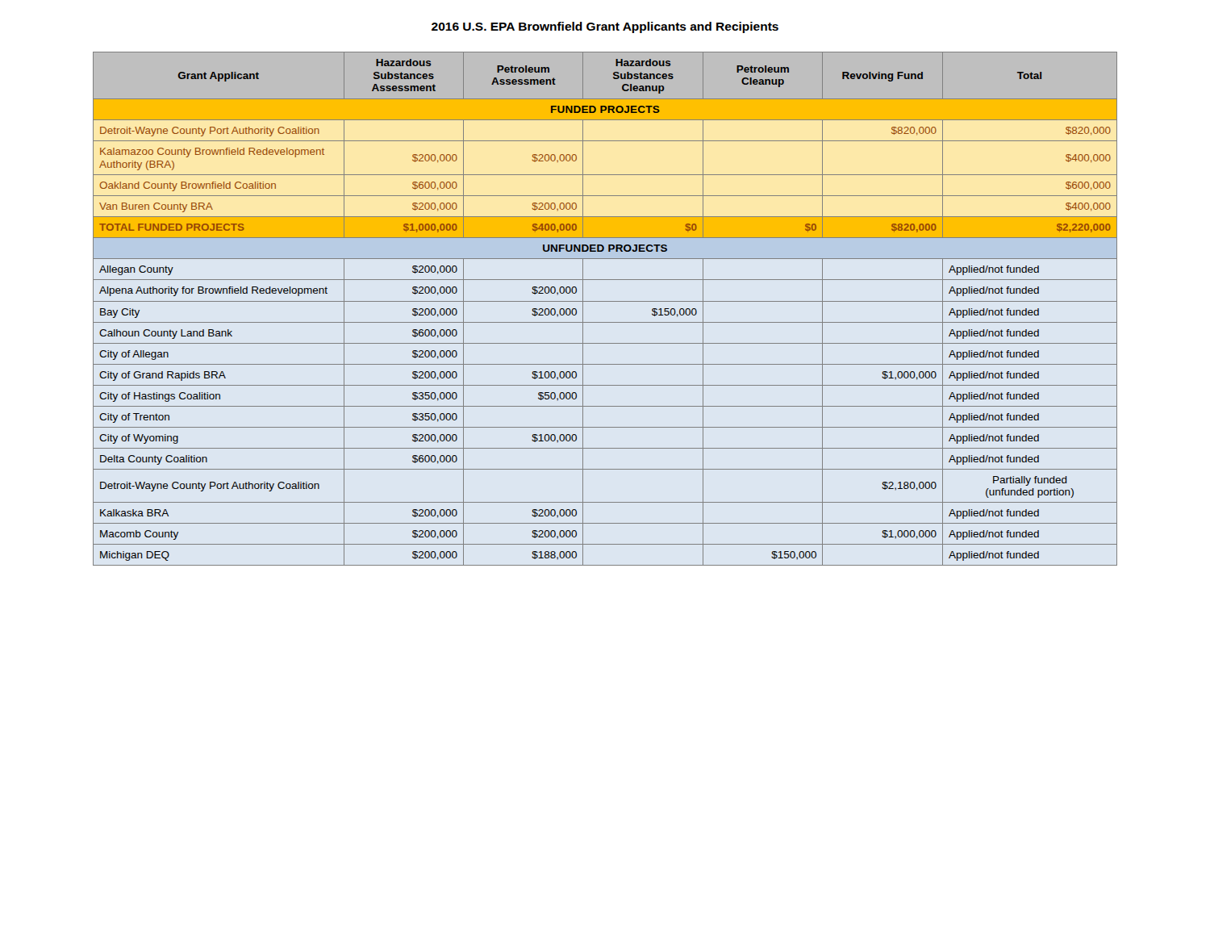2016 U.S. EPA Brownfield Grant Applicants and Recipients
| Grant Applicant | Hazardous Substances Assessment | Petroleum Assessment | Hazardous Substances Cleanup | Petroleum Cleanup | Revolving Fund | Total |
| --- | --- | --- | --- | --- | --- | --- |
| FUNDED PROJECTS |
| Detroit-Wayne County Port Authority Coalition | | | | | $820,000 | $820,000 |
| Kalamazoo County Brownfield Redevelopment Authority (BRA) | $200,000 | $200,000 | | | | $400,000 |
| Oakland County Brownfield Coalition | $600,000 | | | | | $600,000 |
| Van Buren County BRA | $200,000 | $200,000 | | | | $400,000 |
| TOTAL FUNDED PROJECTS | $1,000,000 | $400,000 | $0 | $0 | $820,000 | $2,220,000 |
| UNFUNDED PROJECTS |
| Allegan County | $200,000 | | | | | Applied/not funded |
| Alpena Authority for Brownfield Redevelopment | $200,000 | $200,000 | | | | Applied/not funded |
| Bay City | $200,000 | $200,000 | $150,000 | | | Applied/not funded |
| Calhoun County Land Bank | $600,000 | | | | | Applied/not funded |
| City of Allegan | $200,000 | | | | | Applied/not funded |
| City of Grand Rapids BRA | $200,000 | $100,000 | | | $1,000,000 | Applied/not funded |
| City of Hastings Coalition | $350,000 | $50,000 | | | | Applied/not funded |
| City of Trenton | $350,000 | | | | | Applied/not funded |
| City of Wyoming | $200,000 | $100,000 | | | | Applied/not funded |
| Delta County Coalition | $600,000 | | | | | Applied/not funded |
| Detroit-Wayne County Port Authority Coalition | | | | | $2,180,000 | Partially funded (unfunded portion) |
| Kalkaska BRA | $200,000 | $200,000 | | | | Applied/not funded |
| Macomb County | $200,000 | $200,000 | | | $1,000,000 | Applied/not funded |
| Michigan DEQ | $200,000 | $188,000 | | $150,000 | | Applied/not funded |